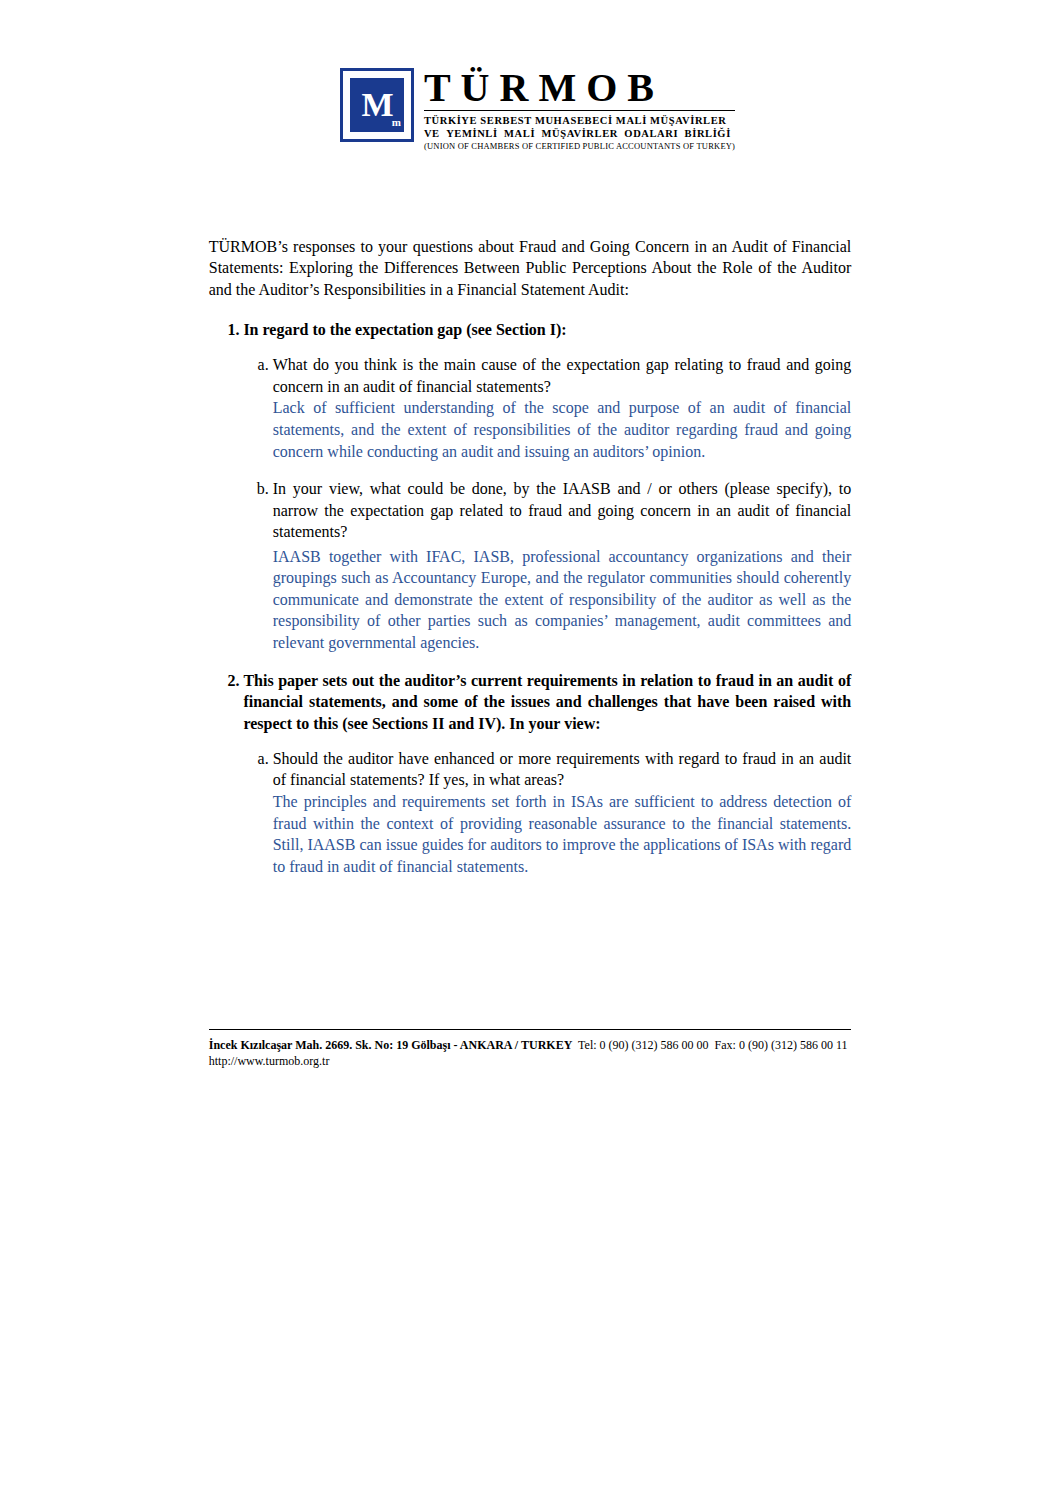M
m
TÜRMOB
TÜRKİYE SERBEST MUHASEBECİ MALİ MÜŞAVİRLER
VE YEMİNLİ MALİ MÜŞAVİRLER ODALARI BİRLİĞİ
(UNION OF CHAMBERS OF CERTIFIED PUBLIC ACCOUNTANTS OF TURKEY)
TÜRMOB’s responses to your questions about Fraud and Going Concern in an Audit of Financial Statements: Exploring the Differences Between Public Perceptions About the Role of the Auditor and the Auditor’s Responsibilities in a Financial Statement Audit:
In regard to the expectation gap (see Section I):
What do you think is the main cause of the expectation gap relating to fraud and going concern in an audit of financial statements?
Lack of sufficient understanding of the scope and purpose of an audit of financial statements, and the extent of responsibilities of the auditor regarding fraud and going concern while conducting an audit and issuing an auditors’ opinion.
In your view, what could be done, by the IAASB and / or others (please specify), to narrow the expectation gap related to fraud and going concern in an audit of financial statements?
IAASB together with IFAC, IASB, professional accountancy organizations and their groupings such as Accountancy Europe, and the regulator communities should coherently communicate and demonstrate the extent of responsibility of the auditor as well as the responsibility of other parties such as companies’ management, audit committees and relevant governmental agencies.
This paper sets out the auditor’s current requirements in relation to fraud in an audit of financial statements, and some of the issues and challenges that have been raised with respect to this (see Sections II and IV). In your view:
Should the auditor have enhanced or more requirements with regard to fraud in an audit of financial statements? If yes, in what areas?
The principles and requirements set forth in ISAs are sufficient to address detection of fraud within the context of providing reasonable assurance to the financial statements. Still, IAASB can issue guides for auditors to improve the applications of ISAs with regard to fraud in audit of financial statements.
İncek Kızılcaşar Mah. 2669. Sk. No: 19 Gölbaşı - ANKARA / TURKEY Tel: 0 (90) (312) 586 00 00 Fax: 0 (90) (312) 586 00 11
http://www.turmob.org.tr